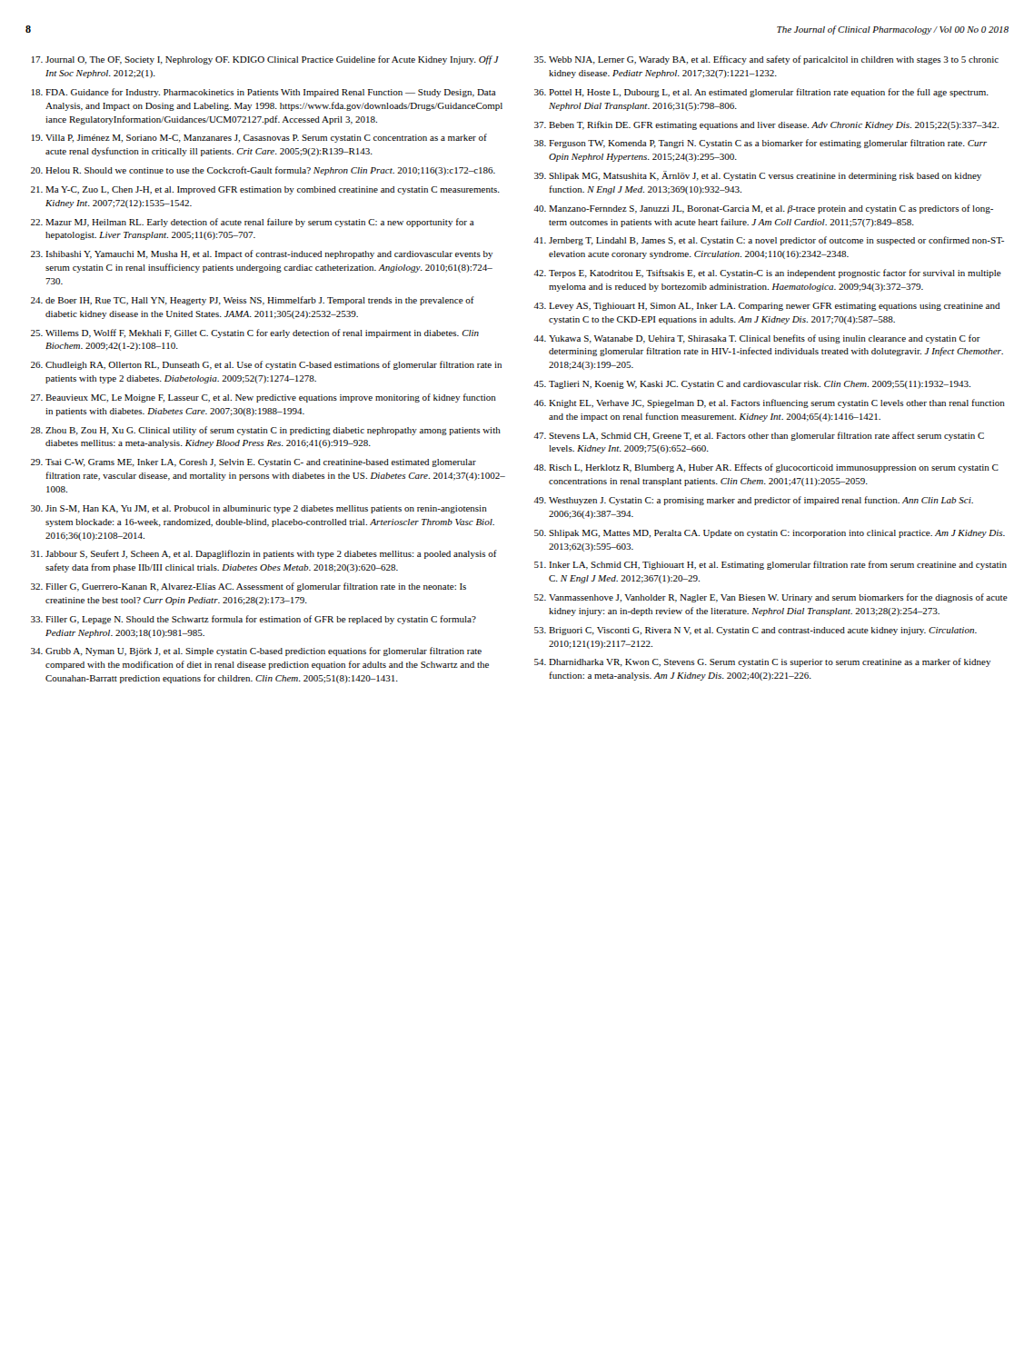8 The Journal of Clinical Pharmacology / Vol 00 No 0 2018
Journal O, The OF, Society I, Nephrology OF. KDIGO Clinical Practice Guideline for Acute Kidney Injury. Off J Int Soc Nephrol. 2012;2(1).
FDA. Guidance for Industry. Pharmacokinetics in Patients With Impaired Renal Function — Study Design, Data Analysis, and Impact on Dosing and Labeling. May 1998. https://www.fda.gov/downloads/Drugs/GuidanceCompliance RegulatoryInformation/Guidances/UCM072127.pdf. Accessed April 3, 2018.
Villa P, Jiménez M, Soriano M-C, Manzanares J, Casasnovas P. Serum cystatin C concentration as a marker of acute renal dysfunction in critically ill patients. Crit Care. 2005;9(2):R139–R143.
Helou R. Should we continue to use the Cockcroft-Gault formula? Nephron Clin Pract. 2010;116(3):c172–c186.
Ma Y-C, Zuo L, Chen J-H, et al. Improved GFR estimation by combined creatinine and cystatin C measurements. Kidney Int. 2007;72(12):1535–1542.
Mazur MJ, Heilman RL. Early detection of acute renal failure by serum cystatin C: a new opportunity for a hepatologist. Liver Transplant. 2005;11(6):705–707.
Ishibashi Y, Yamauchi M, Musha H, et al. Impact of contrast-induced nephropathy and cardiovascular events by serum cystatin C in renal insufficiency patients undergoing cardiac catheterization. Angiology. 2010;61(8):724–730.
de Boer IH, Rue TC, Hall YN, Heagerty PJ, Weiss NS, Himmelfarb J. Temporal trends in the prevalence of diabetic kidney disease in the United States. JAMA. 2011;305(24):2532–2539.
Willems D, Wolff F, Mekhali F, Gillet C. Cystatin C for early detection of renal impairment in diabetes. Clin Biochem. 2009;42(1-2):108–110.
Chudleigh RA, Ollerton RL, Dunseath G, et al. Use of cystatin C-based estimations of glomerular filtration rate in patients with type 2 diabetes. Diabetologia. 2009;52(7):1274–1278.
Beauvieux MC, Le Moigne F, Lasseur C, et al. New predictive equations improve monitoring of kidney function in patients with diabetes. Diabetes Care. 2007;30(8):1988–1994.
Zhou B, Zou H, Xu G. Clinical utility of serum cystatin C in predicting diabetic nephropathy among patients with diabetes mellitus: a meta-analysis. Kidney Blood Press Res. 2016;41(6):919–928.
Tsai C-W, Grams ME, Inker LA, Coresh J, Selvin E. Cystatin C- and creatinine-based estimated glomerular filtration rate, vascular disease, and mortality in persons with diabetes in the US. Diabetes Care. 2014;37(4):1002–1008.
Jin S-M, Han KA, Yu JM, et al. Probucol in albuminuric type 2 diabetes mellitus patients on renin-angiotensin system blockade: a 16-week, randomized, double-blind, placebo-controlled trial. Arterioscler Thromb Vasc Biol. 2016;36(10):2108–2014.
Jabbour S, Seufert J, Scheen A, et al. Dapagliflozin in patients with type 2 diabetes mellitus: a pooled analysis of safety data from phase IIb/III clinical trials. Diabetes Obes Metab. 2018;20(3):620–628.
Filler G, Guerrero-Kanan R, Alvarez-Elías AC. Assessment of glomerular filtration rate in the neonate: Is creatinine the best tool? Curr Opin Pediatr. 2016;28(2):173–179.
Filler G, Lepage N. Should the Schwartz formula for estimation of GFR be replaced by cystatin C formula? Pediatr Nephrol. 2003;18(10):981–985.
Grubb A, Nyman U, Björk J, et al. Simple cystatin C-based prediction equations for glomerular filtration rate compared with the modification of diet in renal disease prediction equation for adults and the Schwartz and the Counahan-Barratt prediction equations for children. Clin Chem. 2005;51(8):1420–1431.
Webb NJA, Lerner G, Warady BA, et al. Efficacy and safety of paricalcitol in children with stages 3 to 5 chronic kidney disease. Pediatr Nephrol. 2017;32(7):1221–1232.
Pottel H, Hoste L, Dubourg L, et al. An estimated glomerular filtration rate equation for the full age spectrum. Nephrol Dial Transplant. 2016;31(5):798–806.
Beben T, Rifkin DE. GFR estimating equations and liver disease. Adv Chronic Kidney Dis. 2015;22(5):337–342.
Ferguson TW, Komenda P, Tangri N. Cystatin C as a biomarker for estimating glomerular filtration rate. Curr Opin Nephrol Hypertens. 2015;24(3):295–300.
Shlipak MG, Matsushita K, Ärnlöv J, et al. Cystatin C versus creatinine in determining risk based on kidney function. N Engl J Med. 2013;369(10):932–943.
Manzano-Fernndez S, Januzzi JL, Boronat-Garcia M, et al. β-trace protein and cystatin C as predictors of long-term outcomes in patients with acute heart failure. J Am Coll Cardiol. 2011;57(7):849–858.
Jernberg T, Lindahl B, James S, et al. Cystatin C: a novel predictor of outcome in suspected or confirmed non-ST-elevation acute coronary syndrome. Circulation. 2004;110(16):2342–2348.
Terpos E, Katodritou E, Tsiftsakis E, et al. Cystatin-C is an independent prognostic factor for survival in multiple myeloma and is reduced by bortezomib administration. Haematologica. 2009;94(3):372–379.
Levey AS, Tighiouart H, Simon AL, Inker LA. Comparing newer GFR estimating equations using creatinine and cystatin C to the CKD-EPI equations in adults. Am J Kidney Dis. 2017;70(4):587–588.
Yukawa S, Watanabe D, Uehira T, Shirasaka T. Clinical benefits of using inulin clearance and cystatin C for determining glomerular filtration rate in HIV-1-infected individuals treated with dolutegravir. J Infect Chemother. 2018;24(3):199–205.
Taglieri N, Koenig W, Kaski JC. Cystatin C and cardiovascular risk. Clin Chem. 2009;55(11):1932–1943.
Knight EL, Verhave JC, Spiegelman D, et al. Factors influencing serum cystatin C levels other than renal function and the impact on renal function measurement. Kidney Int. 2004;65(4):1416–1421.
Stevens LA, Schmid CH, Greene T, et al. Factors other than glomerular filtration rate affect serum cystatin C levels. Kidney Int. 2009;75(6):652–660.
Risch L, Herklotz R, Blumberg A, Huber AR. Effects of glucocorticoid immunosuppression on serum cystatin C concentrations in renal transplant patients. Clin Chem. 2001;47(11):2055–2059.
Westhuyzen J. Cystatin C: a promising marker and predictor of impaired renal function. Ann Clin Lab Sci. 2006;36(4):387–394.
Shlipak MG, Mattes MD, Peralta CA. Update on cystatin C: incorporation into clinical practice. Am J Kidney Dis. 2013;62(3):595–603.
Inker LA, Schmid CH, Tighiouart H, et al. Estimating glomerular filtration rate from serum creatinine and cystatin C. N Engl J Med. 2012;367(1):20–29.
Vanmassenhove J, Vanholder R, Nagler E, Van Biesen W. Urinary and serum biomarkers for the diagnosis of acute kidney injury: an in-depth review of the literature. Nephrol Dial Transplant. 2013;28(2):254–273.
Briguori C, Visconti G, Rivera N V, et al. Cystatin C and contrast-induced acute kidney injury. Circulation. 2010;121(19):2117–2122.
Dharnidharka VR, Kwon C, Stevens G. Serum cystatin C is superior to serum creatinine as a marker of kidney function: a meta-analysis. Am J Kidney Dis. 2002;40(2):221–226.